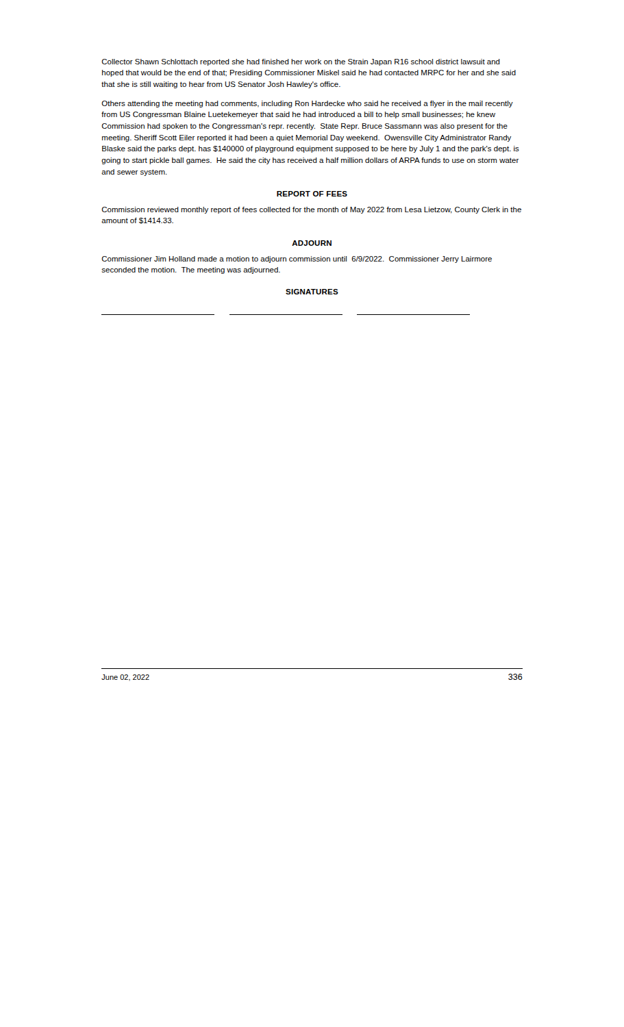Collector Shawn Schlottach reported she had finished her work on the Strain Japan R16 school district lawsuit and hoped that would be the end of that; Presiding Commissioner Miskel said he had contacted MRPC for her and she said that she is still waiting to hear from US Senator Josh Hawley's office.
Others attending the meeting had comments, including Ron Hardecke who said he received a flyer in the mail recently from US Congressman Blaine Luetekemeyer that said he had introduced a bill to help small businesses; he knew Commission had spoken to the Congressman's repr. recently. State Repr. Bruce Sassmann was also present for the meeting. Sheriff Scott Eiler reported it had been a quiet Memorial Day weekend. Owensville City Administrator Randy Blaske said the parks dept. has $140000 of playground equipment supposed to be here by July 1 and the park's dept. is going to start pickle ball games. He said the city has received a half million dollars of ARPA funds to use on storm water and sewer system.
REPORT OF FEES
Commission reviewed monthly report of fees collected for the month of May 2022 from Lesa Lietzow, County Clerk in the amount of $1414.33.
ADJOURN
Commissioner Jim Holland made a motion to adjourn commission until 6/9/2022. Commissioner Jerry Lairmore seconded the motion. The meeting was adjourned.
SIGNATURES
June 02, 2022
336